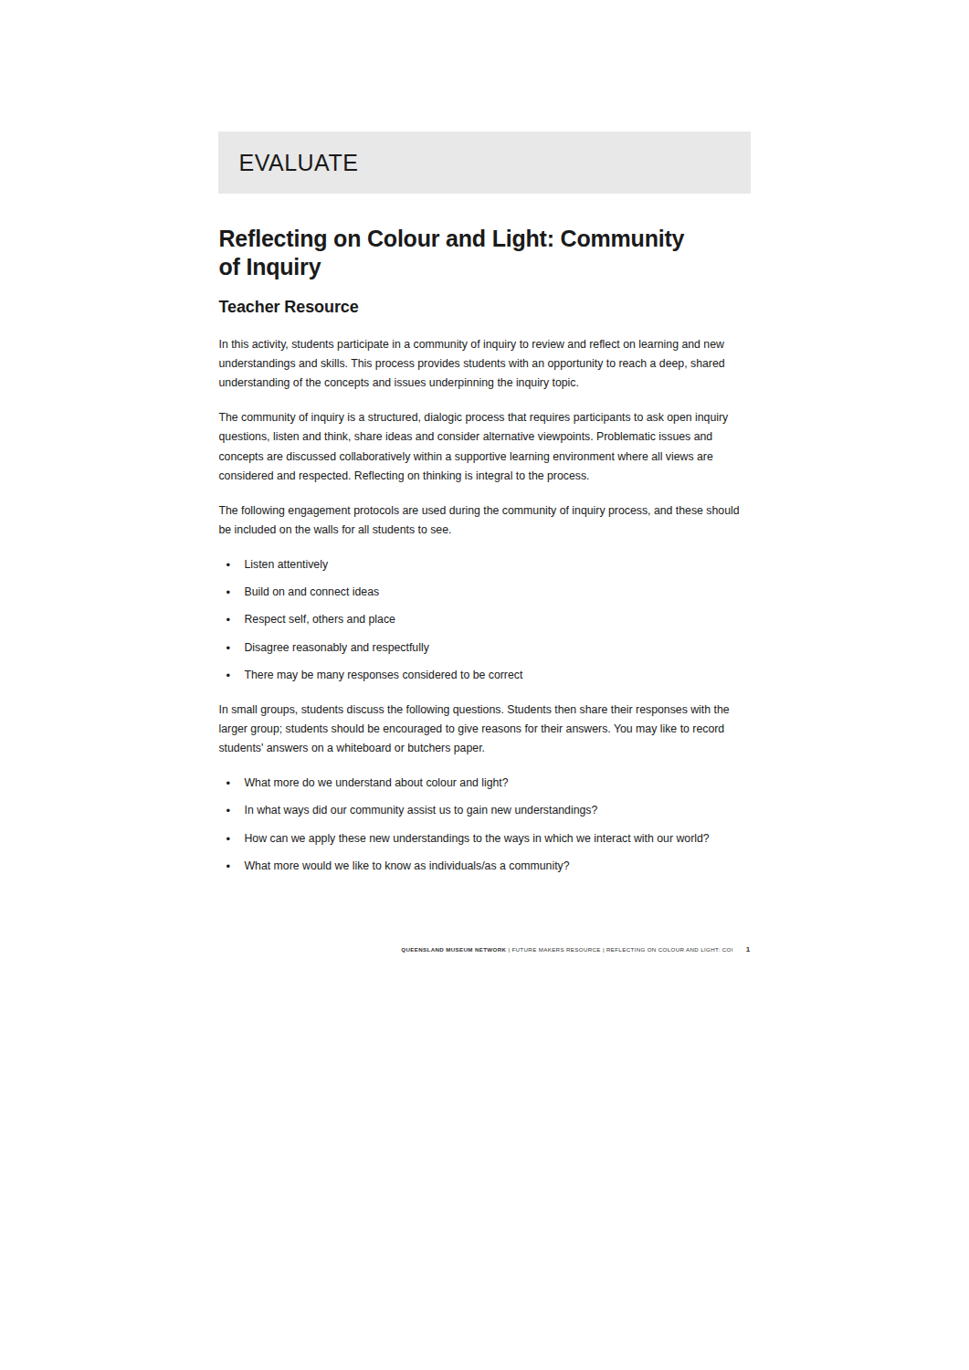EVALUATE
Reflecting on Colour and Light: Community
of Inquiry
Teacher Resource
In this activity, students participate in a community of inquiry to review and reflect on learning and new understandings and skills. This process provides students with an opportunity to reach a deep, shared understanding of the concepts and issues underpinning the inquiry topic.
The community of inquiry is a structured, dialogic process that requires participants to ask open inquiry questions, listen and think, share ideas and consider alternative viewpoints. Problematic issues and concepts are discussed collaboratively within a supportive learning environment where all views are considered and respected. Reflecting on thinking is integral to the process.
The following engagement protocols are used during the community of inquiry process, and these should be included on the walls for all students to see.
Listen attentively
Build on and connect ideas
Respect self, others and place
Disagree reasonably and respectfully
There may be many responses considered to be correct
In small groups, students discuss the following questions. Students then share their responses with the larger group; students should be encouraged to give reasons for their answers. You may like to record students' answers on a whiteboard or butchers paper.
What more do we understand about colour and light?
In what ways did our community assist us to gain new understandings?
How can we apply these new understandings to the ways in which we interact with our world?
What more would we like to know as individuals/as a community?
QUEENSLAND MUSEUM NETWORK | FUTURE MAKERS RESOURCE | REFLECTING ON COLOUR AND LIGHT: COI1